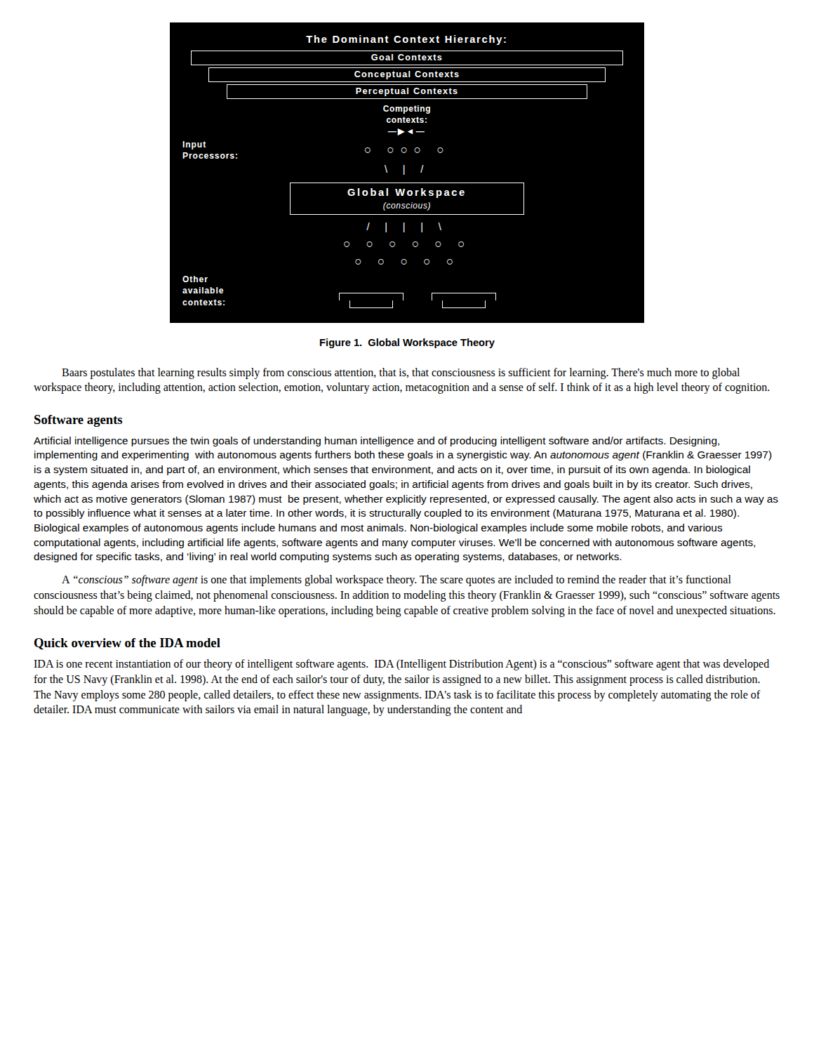The Dominant Context Hierarchy:
Goal Contexts
Conceptual Contexts
Perceptual Contexts
Competing
contexts:
—▶◄—
Input
Processors:
○ ○○○ ○
Input
Processors:
\ | /
Global Workspace
(conscious)
/ | | | \
Other
○ ○ ○ ○ ○ ○
Other
Other
○ ○ ○ ○ ○
Other
Other
available
contexts:
Figure 1. Global Workspace Theory
Baars postulates that learning results simply from conscious attention, that is, that consciousness is sufficient for learning. There's much more to global workspace theory, including attention, action selection, emotion, voluntary action, metacognition and a sense of self. I think of it as a high level theory of cognition.
Software agents
Artificial intelligence pursues the twin goals of understanding human intelligence and of producing intelligent software and/or artifacts. Designing, implementing and experimenting with autonomous agents furthers both these goals in a synergistic way. An autonomous agent (Franklin & Graesser 1997) is a system situated in, and part of, an environment, which senses that environment, and acts on it, over time, in pursuit of its own agenda. In biological agents, this agenda arises from evolved in drives and their associated goals; in artificial agents from drives and goals built in by its creator. Such drives, which act as motive generators (Sloman 1987) must be present, whether explicitly represented, or expressed causally. The agent also acts in such a way as to possibly influence what it senses at a later time. In other words, it is structurally coupled to its environment (Maturana 1975, Maturana et al. 1980). Biological examples of autonomous agents include humans and most animals. Non-biological examples include some mobile robots, and various computational agents, including artificial life agents, software agents and many computer viruses. We'll be concerned with autonomous software agents, designed for specific tasks, and ‘living’ in real world computing systems such as operating systems, databases, or networks.
A “conscious” software agent is one that implements global workspace theory. The scare quotes are included to remind the reader that it’s functional consciousness that’s being claimed, not phenomenal consciousness. In addition to modeling this theory (Franklin & Graesser 1999), such “conscious” software agents should be capable of more adaptive, more human-like operations, including being capable of creative problem solving in the face of novel and unexpected situations.
Quick overview of the IDA model
IDA is one recent instantiation of our theory of intelligent software agents. IDA (Intelligent Distribution Agent) is a “conscious” software agent that was developed for the US Navy (Franklin et al. 1998). At the end of each sailor's tour of duty, the sailor is assigned to a new billet. This assignment process is called distribution. The Navy employs some 280 people, called detailers, to effect these new assignments. IDA's task is to facilitate this process by completely automating the role of detailer. IDA must communicate with sailors via email in natural language, by understanding the content and